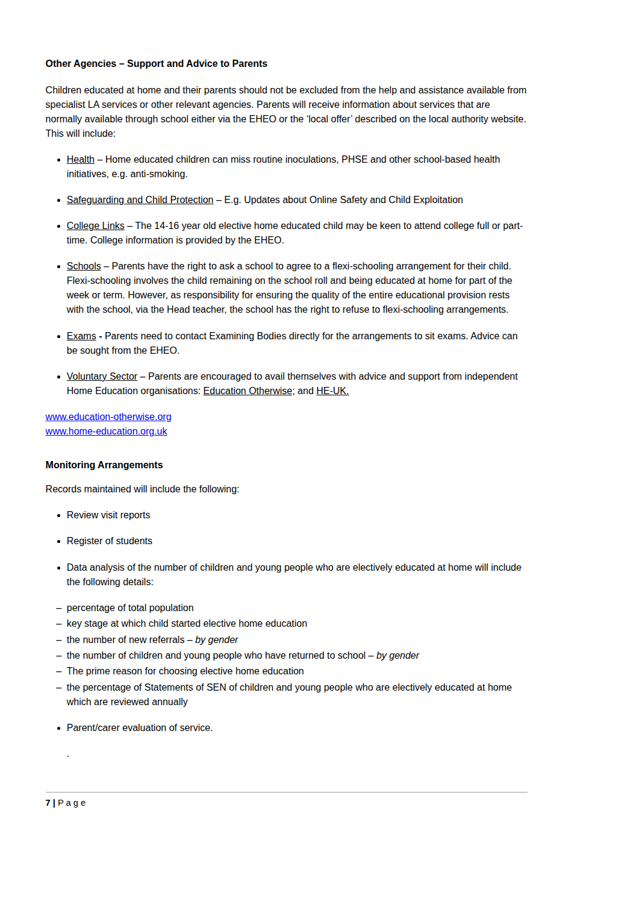Other Agencies – Support and Advice to Parents
Children educated at home and their parents should not be excluded from the help and assistance available from specialist LA services or other relevant agencies. Parents will receive information about services that are normally available through school either via the EHEO or the ‘local offer’ described on the local authority website. This will include:
Health – Home educated children can miss routine inoculations, PHSE and other school-based health initiatives, e.g. anti-smoking.
Safeguarding and Child Protection – E.g. Updates about Online Safety and Child Exploitation
College Links – The 14-16 year old elective home educated child may be keen to attend college full or part-time. College information is provided by the EHEO.
Schools – Parents have the right to ask a school to agree to a flexi-schooling arrangement for their child. Flexi-schooling involves the child remaining on the school roll and being educated at home for part of the week or term. However, as responsibility for ensuring the quality of the entire educational provision rests with the school, via the Head teacher, the school has the right to refuse to flexi-schooling arrangements.
Exams - Parents need to contact Examining Bodies directly for the arrangements to sit exams. Advice can be sought from the EHEO.
Voluntary Sector – Parents are encouraged to avail themselves with advice and support from independent Home Education organisations: Education Otherwise; and HE-UK.
www.education-otherwise.org www.home-education.org.uk
Monitoring Arrangements
Records maintained will include the following:
Review visit reports
Register of students
Data analysis of the number of children and young people who are electively educated at home will include the following details:
percentage of total population
key stage at which child started elective home education
the number of new referrals – by gender
the number of children and young people who have returned to school – by gender
The prime reason for choosing elective home education
the percentage of Statements of SEN of children and young people who are electively educated at home which are reviewed annually
Parent/carer evaluation of service.
.
7 | P a g e